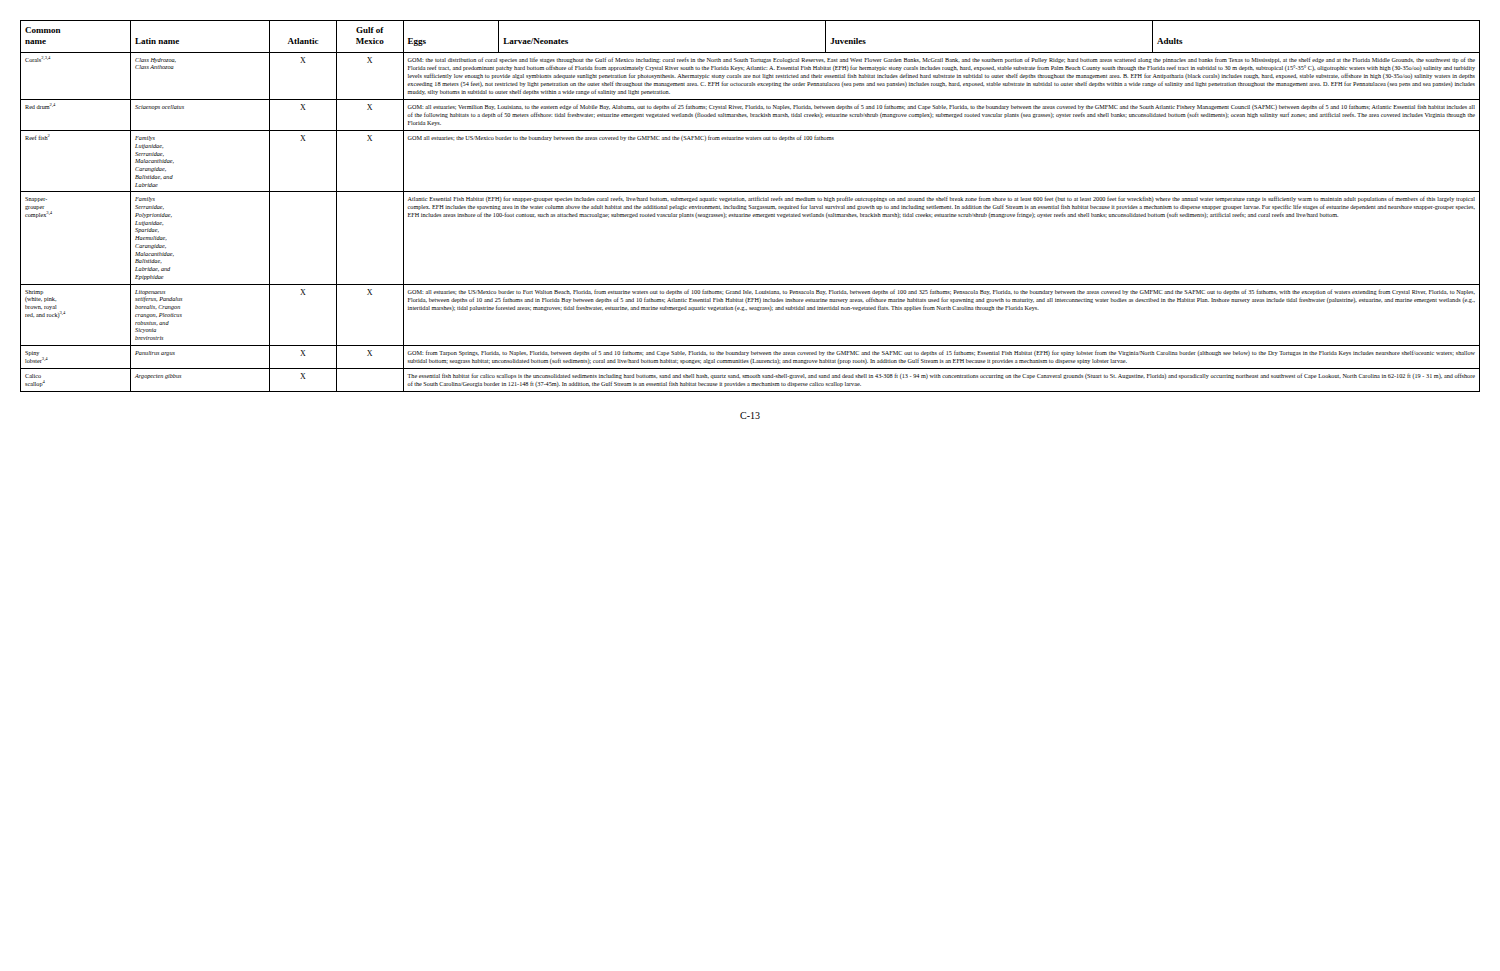| Common name | Latin name | Atlantic | Gulf of Mexico | Eggs | Larvae/Neonates | Juveniles | Adults |
| --- | --- | --- | --- | --- | --- | --- | --- |
| Corals 2,3,4 | Class Hydrozoa, Class Anthozoa | X | X | GOM: the total distribution of coral species and life stages throughout the Gulf of Mexico including: coral reefs in the North and South Tortugas Ecological Reserves, East and West Flower Garden Banks, McGrail Bank, and the southern portion of Pulley Ridge; hard bottom areas scattered along the pinnacles and banks from Texas to Mississippi, at the shelf edge and at the Florida Middle Grounds, the southwest tip of the Florida reef tract, and predominant patchy hard bottom offshore of Florida from approximately Crystal River south to the Florida Keys; Atlantic: A. Essential Fish Habitat (EFH) for hermatypic stony corals includes rough, hard, exposed, stable substrate from Palm Beach County south through the Florida reef tract in subtidal to 30 m depth, subtropical (15°-35° C), oligotrophic waters with high (30-35o/oo) salinity and turbidity levels sufficiently low enough to provide algal symbionts adequate sunlight penetration for photosynthesis. Ahermatypic stony corals are not light restricted and their essential fish habitat includes defined hard substrate in subtidal to outer shelf depths throughout the management area. B. EFH for Antipatharia (black corals) includes rough, hard, exposed, stable substrate, offshore in high (30-35o/oo) salinity waters in depths exceeding 18 meters (54 feet), not restricted by light penetration on the outer shelf throughout the management area. C. EFH for octocorals excepting the order Pennatulacea (sea pens and sea pansies) includes rough, hard, exposed, stable substrate in subtidal to outer shelf depths within a wide range of salinity and light penetration throughout the management area. D. EFH for Pennatulacea (sea pens and sea pansies) includes muddy, silty bottoms in subtidal to outer shelf depths within a wide range of salinity and light penetration. |
| Red drum 2,4 | Sciaenops ocellatus | X | X | GOM: all estuaries; Vermilion Bay, Louisiana, to the eastern edge of Mobile Bay, Alabama, out to depths of 25 fathoms; Crystal River, Florida, to Naples, Florida, between depths of 5 and 10 fathoms; and Cape Sable, Florida, to the boundary between the areas covered by the GMFMC and the South Atlantic Fishery Management Council (SAFMC) between depths of 5 and 10 fathoms; Atlantic Essential fish habitat includes all of the following habitats to a depth of 50 meters offshore: tidal freshwater; estuarine emergent vegetated wetlands (flooded saltmarshes, brackish marsh, tidal creeks); estuarine scrub/shrub (mangrove complex); submerged rooted vascular plants (sea grasses); oyster reefs and shell banks; unconsolidated bottom (soft sediments); ocean high salinity surf zones; and artificial reefs. The area covered includes Virginia through the Florida Keys. |
| Reef fish 2 | Familys Lutjanidae, Serranidae, Malacanthidae, Carangidae, Balistidae, and Labridae | X | X | GOM all estuaries; the US/Mexico border to the boundary between the areas covered by the GMFMC and the (SAFMC) from estuarine waters out to depths of 100 fathoms |
| Snapper- grouper complex 3,4 | Familys Serranidae, Polyprionidae, Lutjanidae, Sparidae, Haemulidae, Carangidae, Malacanthidae, Balistidae, Labridae, and Epipphidae | | | Atlantic Essential Fish Habitat (EFH) for snapper-grouper species includes coral reefs, live/hard bottom, submerged aquatic vegetation, artificial reefs and medium to high profile outcroppings on and around the shelf break zone from shore to at least 600 feet (but to at least 2000 feet for wreckfish) where the annual water temperature range is sufficiently warm to maintain adult populations of members of this largely tropical complex. EFH includes the spawning area in the water column above the adult habitat and the additional pelagic environment, including Sargassum, required for larval survival and growth up to and including settlement. In addition the Gulf Stream is an essential fish habitat because it provides a mechanism to disperse snapper grouper larvae. For specific life stages of estuarine dependent and nearshore snapper-grouper species, EFH includes areas inshore of the 100-foot contour, such as attached macroalgae; submerged rooted vascular plants (seagrasses); estuarine emergent vegetated wetlands (saltmarshes, brackish marsh); tidal creeks; estuarine scrub/shrub (mangrove fringe); oyster reefs and shell banks; unconsolidated bottom (soft sediments); artificial reefs; and coral reefs and live/hard bottom. |
| Shrimp (white, pink, brown, royal red, and rock) 3,4 | Litopenaeus setiferus, Pandalus borealis, Crangon crangon, Pleoticus robustus, and Sicyonia brevirostris | X | X | GOM: all estuaries; the US/Mexico border to Fort Walton Beach, Florida, from estuarine waters out to depths of 100 fathoms; Grand Isle, Louisiana, to Pensacola Bay, Florida, between depths of 100 and 325 fathoms; Pensacola Bay, Florida, to the boundary between the areas covered by the GMFMC and the SAFMC out to depths of 35 fathoms, with the exception of waters extending from Crystal River, Florida, to Naples, Florida, between depths of 10 and 25 fathoms and in Florida Bay between depths of 5 and 10 fathoms; Atlantic Essential Fish Habitat (EFH) includes inshore estuarine nursery areas, offshore marine habitats used for spawning and growth to maturity, and all interconnecting water bodies as described in the Habitat Plan. Inshore nursery areas include tidal freshwater (palustrine), estuarine, and marine emergent wetlands (e.g., intertidal marshes); tidal palustrine forested areas; mangroves; tidal freshwater, estuarine, and marine submerged aquatic vegetation (e.g., seagrass); and subtidal and intertidal non-vegetated flats. This applies from North Carolina through the Florida Keys. |
| Spiny lobster 3,4 | Panulirus argus | X | X | GOM: from Tarpon Springs, Florida, to Naples, Florida, between depths of 5 and 10 fathoms; and Cape Sable, Florida, to the boundary between the areas covered by the GMFMC and the SAFMC out to depths of 15 fathoms; Essential Fish Habitat (EFH) for spiny lobster from the Virginia/North Carolina border (although see below) to the Dry Tortugas in the Florida Keys includes nearshore shelf/oceanic waters; shallow subtidal bottom; seagrass habitat; unconsolidated bottom (soft sediments); coral and live/hard bottom habitat; sponges; algal communities (Laurencia); and mangrove habitat (prop roots). In addition the Gulf Stream is an EFH because it provides a mechanism to disperse spiny lobster larvae. |
| Calico scallop 4 | Argopecten gibbus | X | | The essential fish habitat for calico scallops is the unconsolidated sediments including hard bottoms, sand and shell hash, quartz sand, smooth sand-shell-gravel, and sand and dead shell in 43-308 ft (13 - 94 m) with concentrations occurring on the Cape Canaveral grounds (Stuart to St. Augustine, Florida) and sporadically occurring northeast and southwest of Cape Lookout, North Carolina in 62-102 ft (19 - 31 m), and offshore of the South Carolina/Georgia border in 121-148 ft (37-45m). In addition, the Gulf Stream is an essential fish habitat because it provides a mechanism to disperse calico scallop larvae. |
C-13